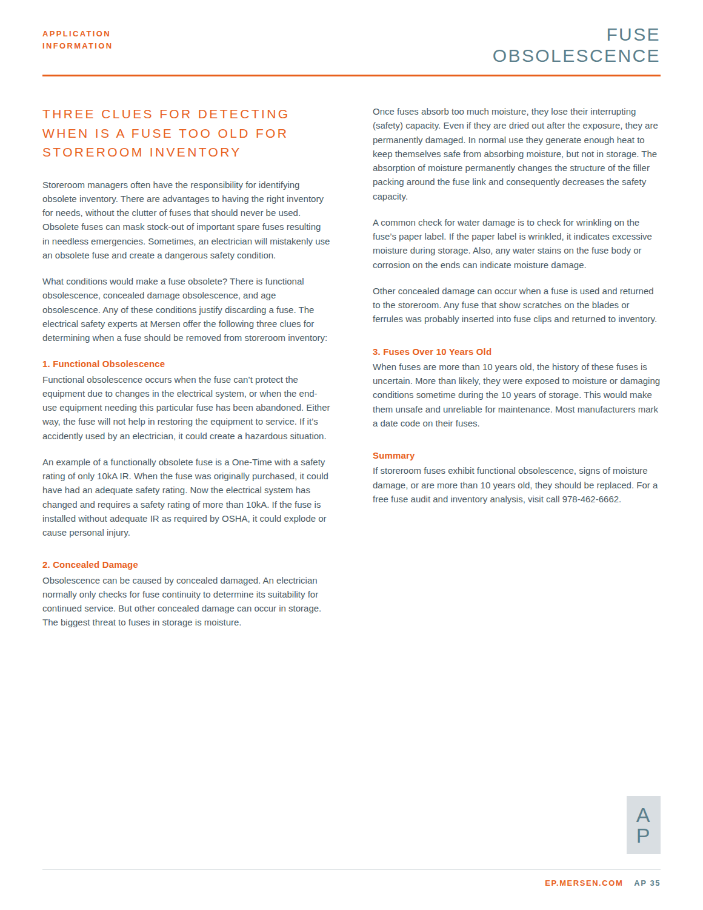Application
Information
FUSE OBSOLESCENCE
Three clues for detecting when is a fuse too old for storeroom inventory
Storeroom managers often have the responsibility for identifying obsolete inventory. There are advantages to having the right inventory for needs, without the clutter of fuses that should never be used. Obsolete fuses can mask stock-out of important spare fuses resulting in needless emergencies. Sometimes, an electrician will mistakenly use an obsolete fuse and create a dangerous safety condition.
What conditions would make a fuse obsolete? There is functional obsolescence, concealed damage obsolescence, and age obsolescence. Any of these conditions justify discarding a fuse. The electrical safety experts at Mersen offer the following three clues for determining when a fuse should be removed from storeroom inventory:
1. Functional Obsolescence
Functional obsolescence occurs when the fuse can’t protect the equipment due to changes in the electrical system, or when the end-use equipment needing this particular fuse has been abandoned. Either way, the fuse will not help in restoring the equipment to service. If it’s accidently used by an electrician, it could create a hazardous situation.
An example of a functionally obsolete fuse is a One-Time with a safety rating of only 10kA IR. When the fuse was originally purchased, it could have had an adequate safety rating. Now the electrical system has changed and requires a safety rating of more than 10kA. If the fuse is installed without adequate IR as required by OSHA, it could explode or cause personal injury.
2. Concealed Damage
Obsolescence can be caused by concealed damaged. An electrician normally only checks for fuse continuity to determine its suitability for continued service. But other concealed damage can occur in storage. The biggest threat to fuses in storage is moisture.
Once fuses absorb too much moisture, they lose their interrupting (safety) capacity. Even if they are dried out after the exposure, they are permanently damaged. In normal use they generate enough heat to keep themselves safe from absorbing moisture, but not in storage. The absorption of moisture permanently changes the structure of the filler packing around the fuse link and consequently decreases the safety capacity.
A common check for water damage is to check for wrinkling on the fuse’s paper label. If the paper label is wrinkled, it indicates excessive moisture during storage. Also, any water stains on the fuse body or corrosion on the ends can indicate moisture damage.
Other concealed damage can occur when a fuse is used and returned to the storeroom. Any fuse that show scratches on the blades or ferrules was probably inserted into fuse clips and returned to inventory.
3. Fuses Over 10 Years Old
When fuses are more than 10 years old, the history of these fuses is uncertain. More than likely, they were exposed to moisture or damaging conditions sometime during the 10 years of storage. This would make them unsafe and unreliable for maintenance. Most manufacturers mark a date code on their fuses.
Summary
If storeroom fuses exhibit functional obsolescence, signs of moisture damage, or are more than 10 years old, they should be replaced. For a free fuse audit and inventory analysis, visit call 978-462-6662.
A P
EP.MERSEN.COM AP 35